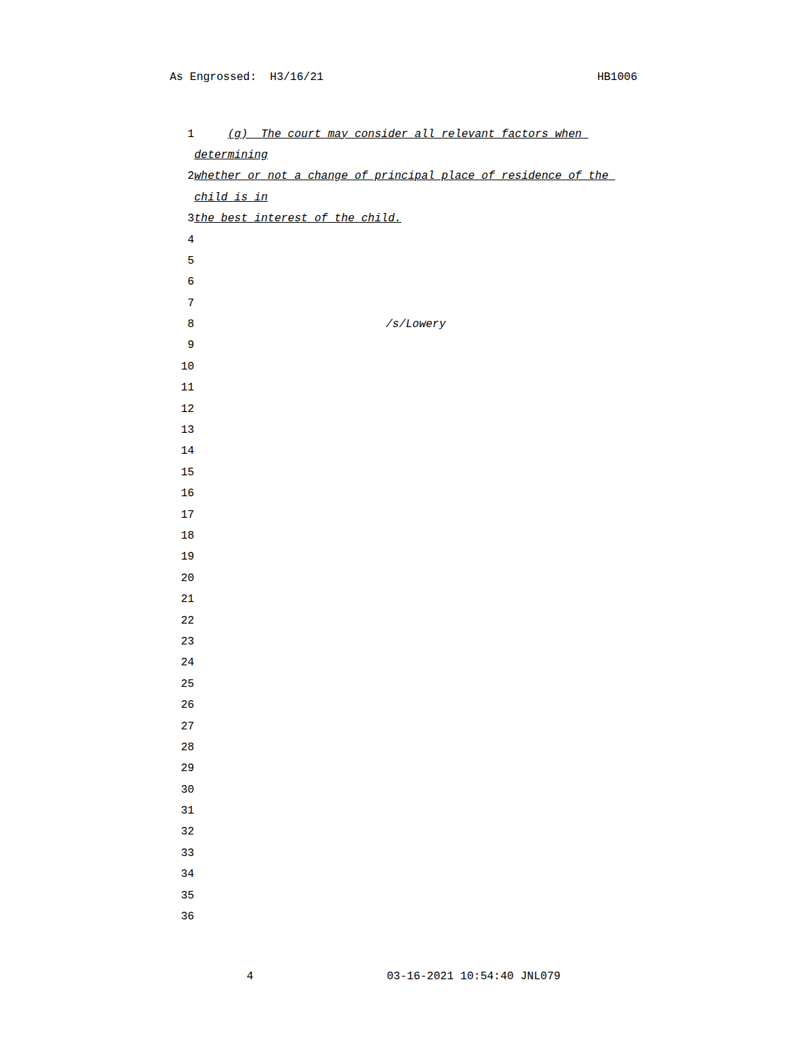As Engrossed: H3/16/21 HB1006
| 1 | (g) The court may consider all relevant factors when determining |
| 2 | whether or not a change of principal place of residence of the child is in |
| 3 | the best interest of the child. |
| 4 | |
| 5 | |
| 6 | |
| 7 | |
| 8 | /s/Lowery |
| 9 | |
| 10 | |
| 11 | |
| 12 | |
| 13 | |
| 14 | |
| 15 | |
| 16 | |
| 17 | |
| 18 | |
| 19 | |
| 20 | |
| 21 | |
| 22 | |
| 23 | |
| 24 | |
| 25 | |
| 26 | |
| 27 | |
| 28 | |
| 29 | |
| 30 | |
| 31 | |
| 32 | |
| 33 | |
| 34 | |
| 35 | |
| 36 | |
4 03-16-2021 10:54:40 JNL079